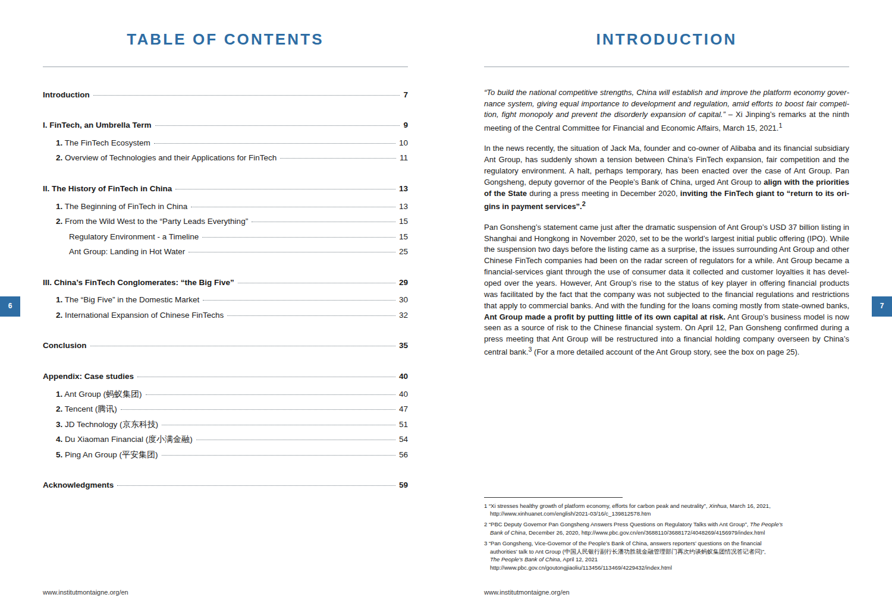TABLE OF CONTENTS
Introduction 7
I. FinTech, an Umbrella Term 9
1. The FinTech Ecosystem 10
2. Overview of Technologies and their Applications for FinTech 11
II. The History of FinTech in China 13
1. The Beginning of FinTech in China 13
2. From the Wild West to the “Party Leads Everything” 15
Regulatory Environment - a Timeline 15
Ant Group: Landing in Hot Water 25
III. China’s FinTech Conglomerates: “the Big Five” 29
1. The “Big Five” in the Domestic Market 30
2. International Expansion of Chinese FinTechs 32
Conclusion 35
Appendix: Case studies 40
1. Ant Group (蚂蚁集团) 40
2. Tencent (腾讯) 47
3. JD Technology (京东科技) 51
4. Du Xiaoman Financial (度小满金融) 54
5. Ping An Group (平安集团) 56
Acknowledgments 59
6
www.institutmontaigne.org/en
INTRODUCTION
“To build the national competitive strengths, China will establish and improve the platform economy governance system, giving equal importance to development and regulation, amid efforts to boost fair competition, fight monopoly and prevent the disorderly expansion of capital.” – Xi Jinping’s remarks at the ninth meeting of the Central Committee for Financial and Economic Affairs, March 15, 2021.1
In the news recently, the situation of Jack Ma, founder and co-owner of Alibaba and its financial subsidiary Ant Group, has suddenly shown a tension between China’s FinTech expansion, fair competition and the regulatory environment. A halt, perhaps temporary, has been enacted over the case of Ant Group. Pan Gongsheng, deputy governor of the People’s Bank of China, urged Ant Group to align with the priorities of the State during a press meeting in December 2020, inviting the FinTech giant to “return to its origins in payment services”.2
Pan Gonsheng’s statement came just after the dramatic suspension of Ant Group’s USD 37 billion listing in Shanghai and Hongkong in November 2020, set to be the world’s largest initial public offering (IPO). While the suspension two days before the listing came as a surprise, the issues surrounding Ant Group and other Chinese FinTech companies had been on the radar screen of regulators for a while. Ant Group became a financial-services giant through the use of consumer data it collected and customer loyalties it has developed over the years. However, Ant Group’s rise to the status of key player in offering financial products was facilitated by the fact that the company was not subjected to the financial regulations and restrictions that apply to commercial banks. And with the funding for the loans coming mostly from state-owned banks, Ant Group made a profit by putting little of its own capital at risk. Ant Group’s business model is now seen as a source of risk to the Chinese financial system. On April 12, Pan Gonsheng confirmed during a press meeting that Ant Group will be restructured into a financial holding company overseen by China’s central bank.3 (For a more detailed account of the Ant Group story, see the box on page 25).
1 “Xi stresses healthy growth of platform economy, efforts for carbon peak and neutrality”, Xinhua, March 16, 2021,
http://www.xinhuanet.com/english/2021-03/16/c_139812578.htm
2 “PBC Deputy Governor Pan Gongsheng Answers Press Questions on Regulatory Talks with Ant Group”, The People’s
Bank of China, December 26, 2020, http://www.pbc.gov.cn/en/3688110/3688172/4048269/4156979/index.html
3 “Pan Gongsheng, Vice-Governor of the People’s Bank of China, answers reporters’ questions on the financial
authorities’ talk to Ant Group (中国人民银行副行长潘功胜就金融管理部门再次约谈蚂蚁集团情况答记者问)”,
The People’s Bank of China, April 12, 2021
http://www.pbc.gov.cn/goutongjiaoliu/113456/113469/4229432/index.html
7
www.institutmontaigne.org/en